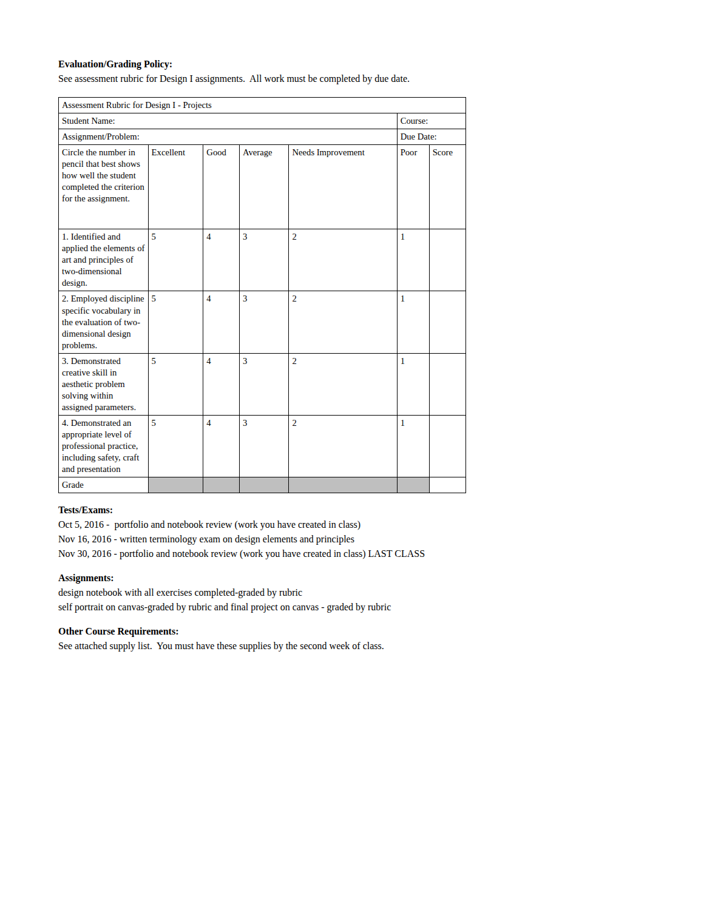Evaluation/Grading Policy:
See assessment rubric for Design I assignments. All work must be completed by due date.
| Assessment Rubric for Design I - Projects |
| Student Name: | Course: |
| Assignment/Problem: | Due Date: |
| Circle the number in pencil that best shows how well the student completed the criterion for the assignment. | Excellent | Good | Average | Needs Improvement | Poor | Score |
| 1. Identified and applied the elements of art and principles of two-dimensional design. | 5 | 4 | 3 | 2 | 1 | |
| 2. Employed discipline specific vocabulary in the evaluation of two-dimensional design problems. | 5 | 4 | 3 | 2 | 1 | |
| 3. Demonstrated creative skill in aesthetic problem solving within assigned parameters. | 5 | 4 | 3 | 2 | 1 | |
| 4. Demonstrated an appropriate level of professional practice, including safety, craft and presentation | 5 | 4 | 3 | 2 | 1 | |
| Grade | | | | | | |
Tests/Exams:
Oct 5, 2016 - portfolio and notebook review (work you have created in class)
Nov 16, 2016 - written terminology exam on design elements and principles
Nov 30, 2016 - portfolio and notebook review (work you have created in class) LAST CLASS
Assignments:
design notebook with all exercises completed-graded by rubric
self portrait on canvas-graded by rubric and final project on canvas - graded by rubric
Other Course Requirements:
See attached supply list. You must have these supplies by the second week of class.